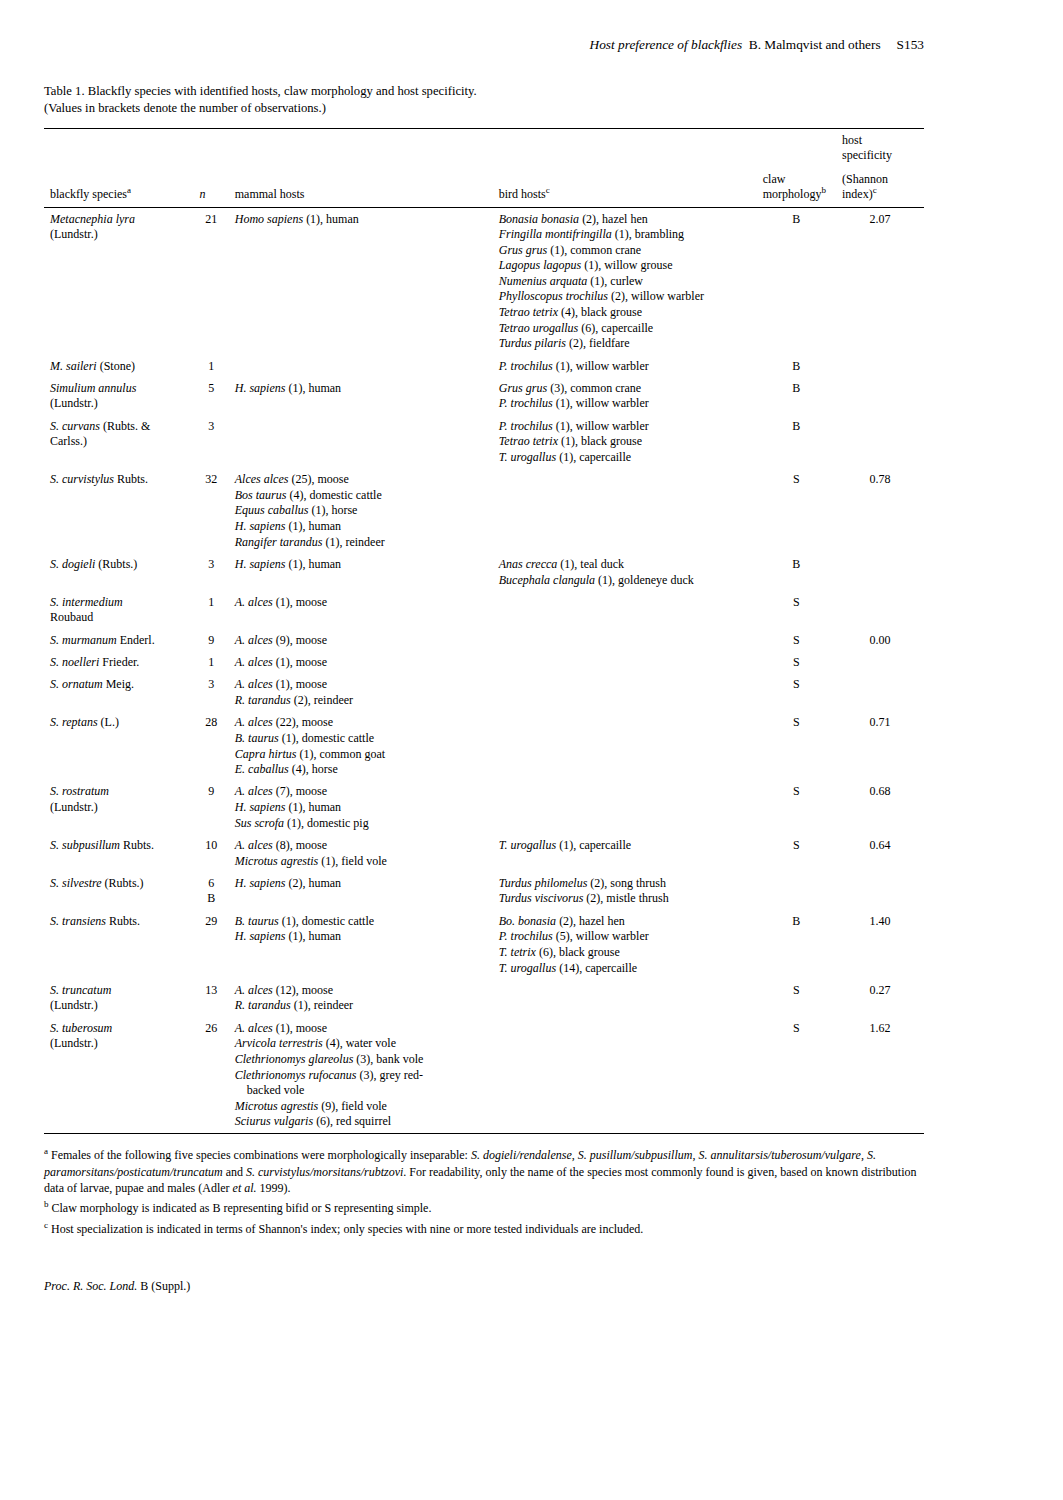Host preference of blackflies B. Malmqvist and others S153
Table 1. Blackfly species with identified hosts, claw morphology and host specificity. (Values in brackets denote the number of observations.)
| | | | | | host specificity |
| --- | --- | --- | --- | --- | --- |
| blackfly species a | n | mammal hosts | bird hosts c | claw morphology b | (Shannon index) c |
| Metacnephia lyra (Lundstr.) | 21 | Homo sapiens (1), human | Bonasia bonasia (2), hazel hen Fringilla montifringilla (1), brambling Grus grus (1), common crane Lagopus lagopus (1), willow grouse Numenius arquata (1), curlew Phylloscopus trochilus (2), willow warbler Tetrao tetrix (4), black grouse Tetrao urogallus (6), capercaille Turdus pilaris (2), fieldfare | B | 2.07 |
| M. saileri (Stone) | 1 | | P. trochilus (1), willow warbler | B | |
| Simulium annulus (Lundstr.) | 5 | H. sapiens (1), human | Grus grus (3), common crane P. trochilus (1), willow warbler | B | |
| S. curvans (Rubts. & Carlss.) | 3 | | P. trochilus (1), willow warbler Tetrao tetrix (1), black grouse T. urogallus (1), capercaille | B | |
| S. curvistylus Rubts. | 32 | Alces alces (25), moose Bos taurus (4), domestic cattle Equus caballus (1), horse H. sapiens (1), human Rangifer tarandus (1), reindeer | | S | 0.78 |
| S. dogieli (Rubts.) | 3 | H. sapiens (1), human | Anas crecca (1), teal duck Bucephala clangula (1), goldeneye duck | B | |
| S. intermedium Roubaud | 1 | A. alces (1), moose | | S | |
| S. murmanum Enderl. | 9 | A. alces (9), moose | | S | 0.00 |
| S. noelleri Frieder. | 1 | A. alces (1), moose | | S | |
| S. ornatum Meig. | 3 | A. alces (1), moose R. tarandus (2), reindeer | | S | |
| S. reptans (L.) | 28 | A. alces (22), moose B. taurus (1), domestic cattle Capra hirtus (1), common goat E. caballus (4), horse | | S | 0.71 |
| S. rostratum (Lundstr.) | 9 | A. alces (7), moose H. sapiens (1), human Sus scrofa (1), domestic pig | | S | 0.68 |
| S. subpusillum Rubts. | 10 | A. alces (8), moose Microtus agrestis (1), field vole | T. urogallus (1), capercaille | S | 0.64 |
| S. silvestre (Rubts.) | 6 B | H. sapiens (2), human | Turdus philomelus (2), song thrush Turdus viscivorus (2), mistle thrush | | |
| S. transiens Rubts. | 29 | B. taurus (1), domestic cattle H. sapiens (1), human | Bo. bonasia (2), hazel hen P. trochilus (5), willow warbler T. tetrix (6), black grouse T. urogallus (14), capercaille | B | 1.40 |
| S. truncatum (Lundstr.) | 13 | A. alces (12), moose R. tarandus (1), reindeer | | S | 0.27 |
| S. tuberosum (Lundstr.) | 26 | A. alces (1), moose Arvicola terrestris (4), water vole Clethrionomys glareolus (3), bank vole Clethrionomys rufocanus (3), grey red- backed vole Microtus agrestis (9), field vole Sciurus vulgaris (6), red squirrel | | S | 1.62 |
a Females of the following five species combinations were morphologically inseparable: S. dogieli/rendalense, S. pusillum/subpusillum, S. annulitarsis/tuberosum/vulgare, S. paramorsitans/posticatum/truncatum and S. curvistylus/morsitans/rubtzovi. For readability, only the name of the species most commonly found is given, based on known distribution data of larvae, pupae and males (Adler et al. 1999).
b Claw morphology is indicated as B representing bifid or S representing simple.
c Host specialization is indicated in terms of Shannon's index; only species with nine or more tested individuals are included.
Proc. R. Soc. Lond. B (Suppl.)